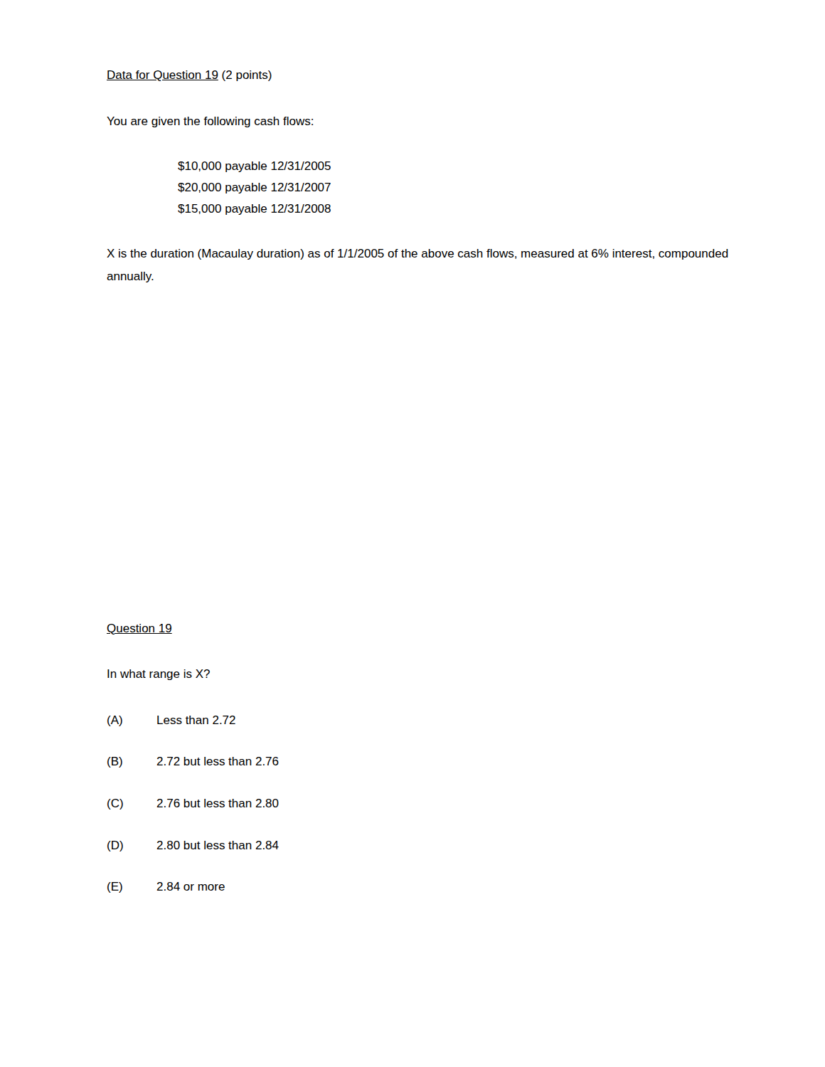Data for Question 19 (2 points)
You are given the following cash flows:
$10,000 payable 12/31/2005
$20,000 payable 12/31/2007
$15,000 payable 12/31/2008
X is the duration (Macaulay duration) as of 1/1/2005 of the above cash flows, measured at 6% interest, compounded annually.
Question 19
In what range is X?
(A) Less than 2.72
(B) 2.72 but less than 2.76
(C) 2.76 but less than 2.80
(D) 2.80 but less than 2.84
(E) 2.84 or more